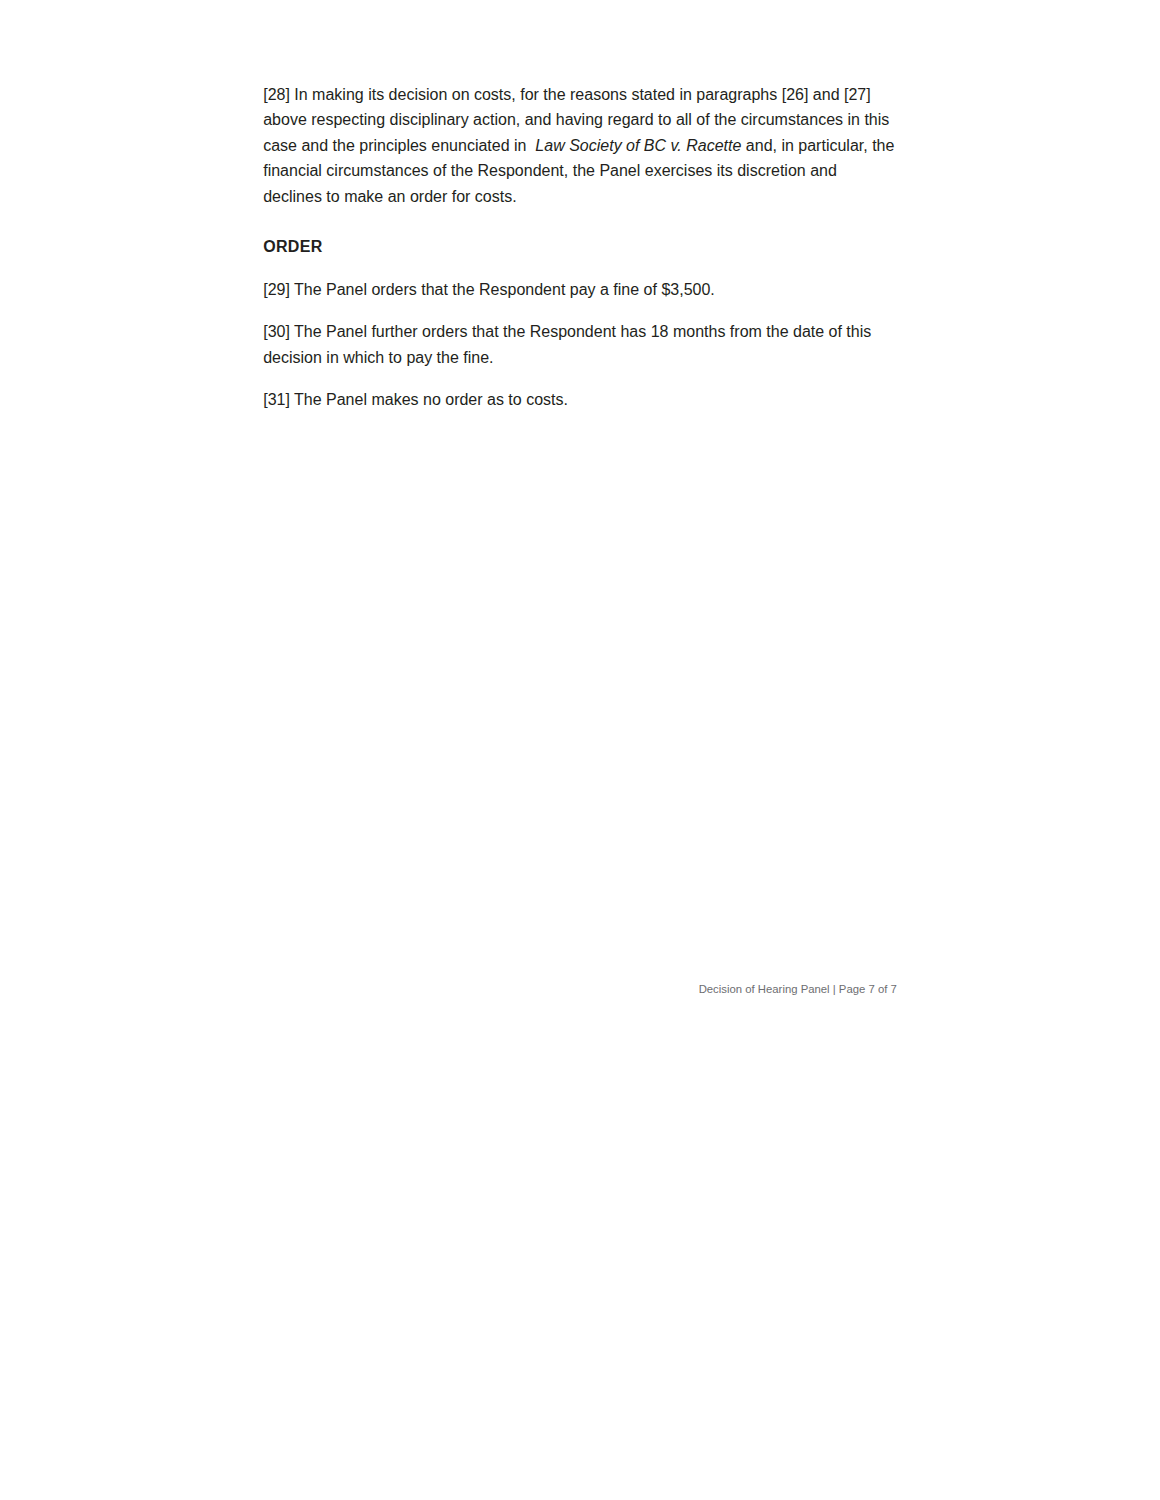[28] In making its decision on costs, for the reasons stated in paragraphs [26] and [27] above respecting disciplinary action, and having regard to all of the circumstances in this case and the principles enunciated in Law Society of BC v. Racette and, in particular, the financial circumstances of the Respondent, the Panel exercises its discretion and declines to make an order for costs.
ORDER
[29] The Panel orders that the Respondent pay a fine of $3,500.
[30] The Panel further orders that the Respondent has 18 months from the date of this decision in which to pay the fine.
[31] The Panel makes no order as to costs.
Decision of Hearing Panel | Page 7 of 7